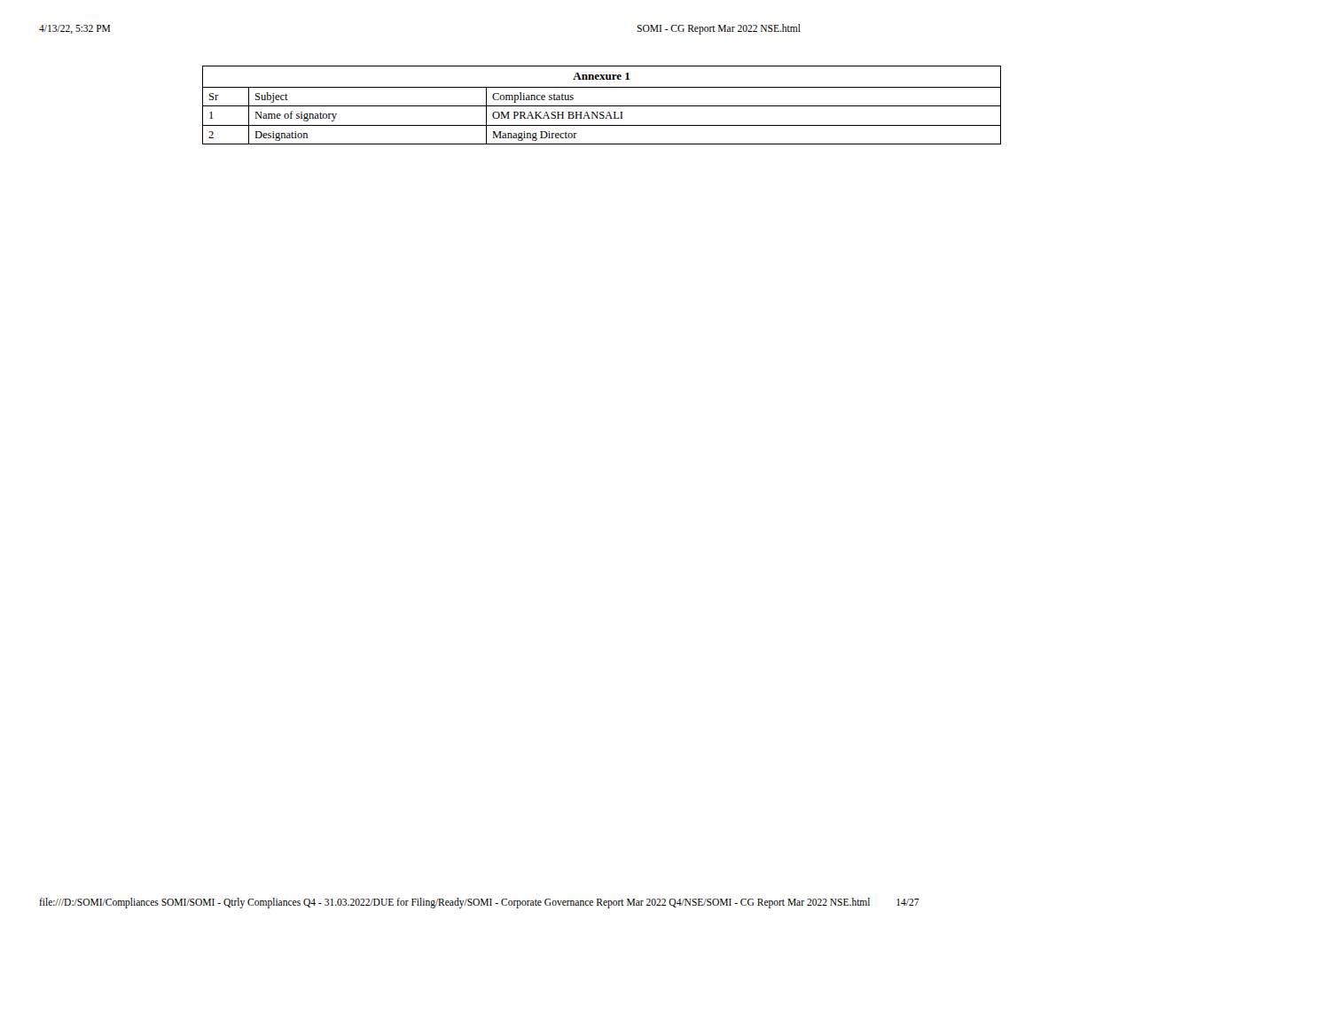4/13/22, 5:32 PM
SOMI - CG Report Mar 2022 NSE.html
| Annexure 1 |
| --- |
| Sr | Subject | Compliance status |
| 1 | Name of signatory | OM PRAKASH BHANSALI |
| 2 | Designation | Managing Director |
file:///D:/SOMI/Compliances SOMI/SOMI - Qtrly Compliances Q4 - 31.03.2022/DUE for Filing/Ready/SOMI - Corporate Governance Report Mar 2022 Q4/NSE/SOMI - CG Report Mar 2022 NSE.html 14/27